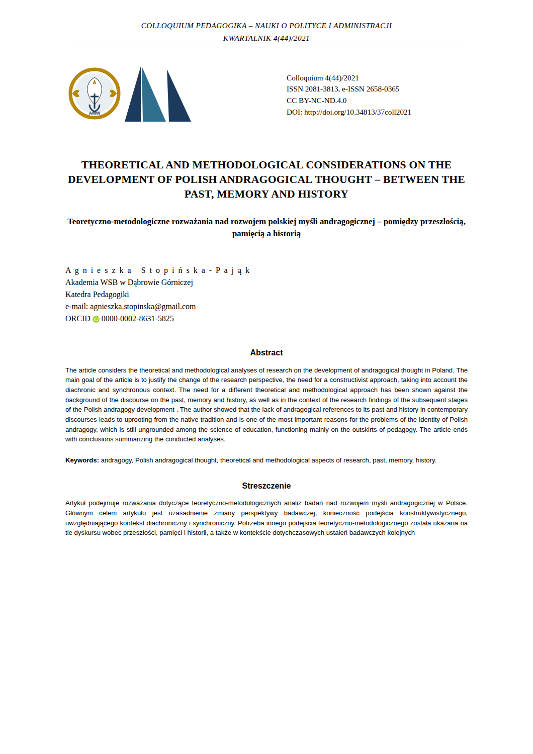COLLOQUIUM PEDAGOGIKA – NAUKI O POLITYCE I ADMINISTRACJI
KWARTALNIK 4(44)/2021
AMW
Colloquium 4(44)/2021
ISSN 2081-3813, e-ISSN 2658-0365
CC BY-NC-ND.4.0
DOI: http://doi.org/10.34813/37coll2021
Theoretical and Methodological Considerations on the Development of Polish Andragogical Thought – Between the Past, Memory and History
Teoretyczno-metodologiczne rozważania nad rozwojem polskiej myśli andragogicznej – pomiędzy przeszłością, pamięcią a historią
A g n i e s z k a S t o p i ń s k a - P a j ą k
Akademia WSB w Dąbrowie Górniczej
Katedra Pedagogiki
e-mail: agnieszka.stopinska@gmail.com
ORCID 0000-0002-8631-5825
Abstract
The article considers the theoretical and methodological analyses of research on the development of andragogical thought in Poland. The main goal of the article is to justify the change of the research perspective, the need for a constructivist approach, taking into account the diachronic and synchronous context. The need for a different theoretical and methodological approach has been shown against the background of the discourse on the past, memory and history, as well as in the context of the research findings of the subsequent stages of the Polish andragogy development . The author showed that the lack of andragogical references to its past and history in contemporary discourses leads to uprooting from the native tradition and is one of the most important reasons for the problems of the identity of Polish andragogy, which is still ungrounded among the science of education, functioning mainly on the outskirts of pedagogy. The article ends with conclusions summarizing the conducted analyses.
Keywords: andragogy, Polish andragogical thought, theoretical and methodological aspects of research, past, memory, history.
Streszczenie
Artykuł podejmuje rozważania dotyczące teoretyczno-metodologicznych analiz badań nad rozwojem myśli andragogicznej w Polsce. Głównym celem artykułu jest uzasadnienie zmiany perspektywy badawczej, konieczność podejścia konstruktywistycznego, uwzględniającego kontekst diachroniczny i synchroniczny. Potrzeba innego podejścia teoretyczno-metodologicznego została ukazana na tle dyskursu wobec przeszłości, pamięci i historii, a także w kontekście dotychczasowych ustaleń badawczych kolejnych